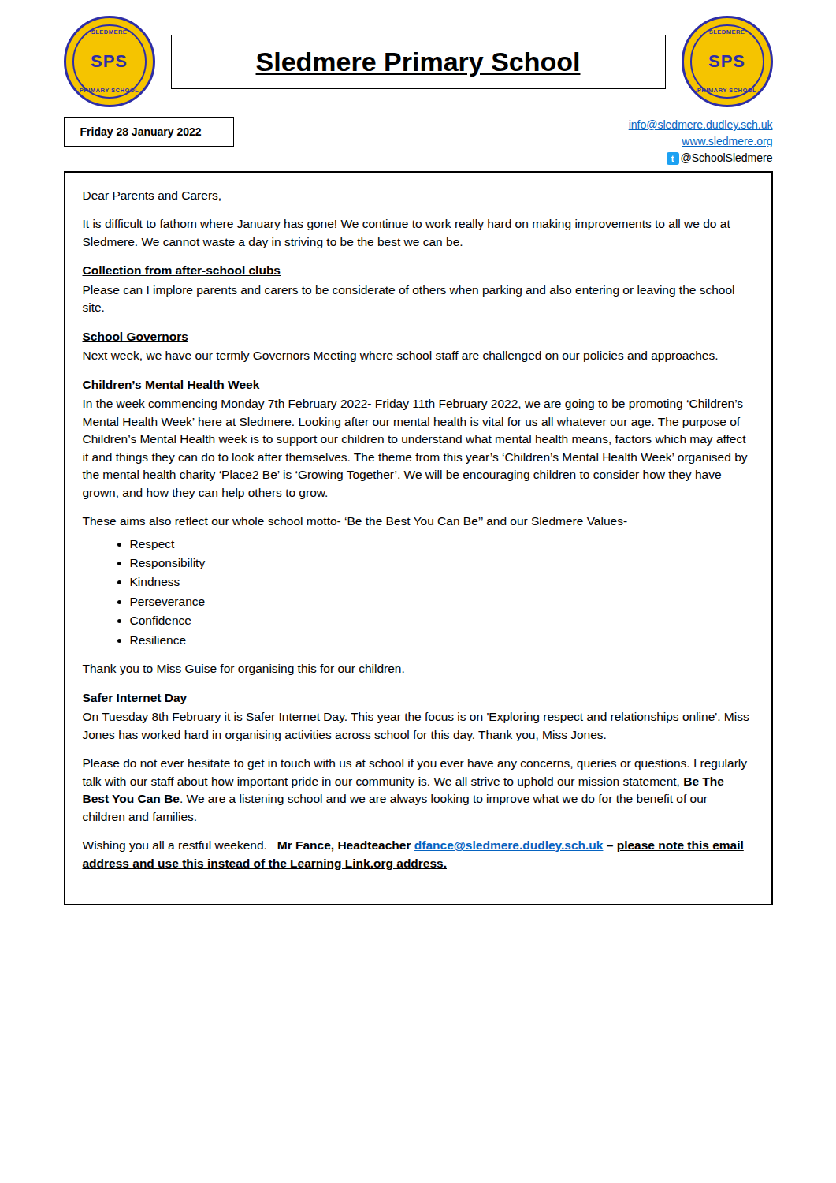SLEDMERE SPS PRIMARY SCHOOL
Sledmere Primary School
SLEDMERE SPS PRIMARY SCHOOL
Friday 28 January 2022
info@sledmere.dudley.sch.uk
www.sledmere.org
t@SchoolSledmere
Dear Parents and Carers,
It is difficult to fathom where January has gone! We continue to work really hard on making improvements to all we do at Sledmere. We cannot waste a day in striving to be the best we can be.
Collection from after-school clubs
Please can I implore parents and carers to be considerate of others when parking and also entering or leaving the school site.
School Governors
Next week, we have our termly Governors Meeting where school staff are challenged on our policies and approaches.
Children’s Mental Health Week
In the week commencing Monday 7th February 2022- Friday 11th February 2022, we are going to be promoting ‘Children’s Mental Health Week’ here at Sledmere. Looking after our mental health is vital for us all whatever our age. The purpose of Children’s Mental Health week is to support our children to understand what mental health means, factors which may affect it and things they can do to look after themselves. The theme from this year’s ‘Children’s Mental Health Week’ organised by the mental health charity ‘Place2 Be’ is ‘Growing Together’. We will be encouraging children to consider how they have grown, and how they can help others to grow.
These aims also reflect our whole school motto- ‘Be the Best You Can Be’’ and our Sledmere Values-
Respect
Responsibility
Kindness
Perseverance
Confidence
Resilience
Thank you to Miss Guise for organising this for our children.
Safer Internet Day
On Tuesday 8th February it is Safer Internet Day. This year the focus is on 'Exploring respect and relationships online'. Miss Jones has worked hard in organising activities across school for this day. Thank you, Miss Jones.
Please do not ever hesitate to get in touch with us at school if you ever have any concerns, queries or questions. I regularly talk with our staff about how important pride in our community is. We all strive to uphold our mission statement, Be The Best You Can Be. We are a listening school and we are always looking to improve what we do for the benefit of our children and families.
Wishing you all a restful weekend. Mr Fance, Headteacher dfance@sledmere.dudley.sch.uk – please note this email address and use this instead of the Learning Link.org address.